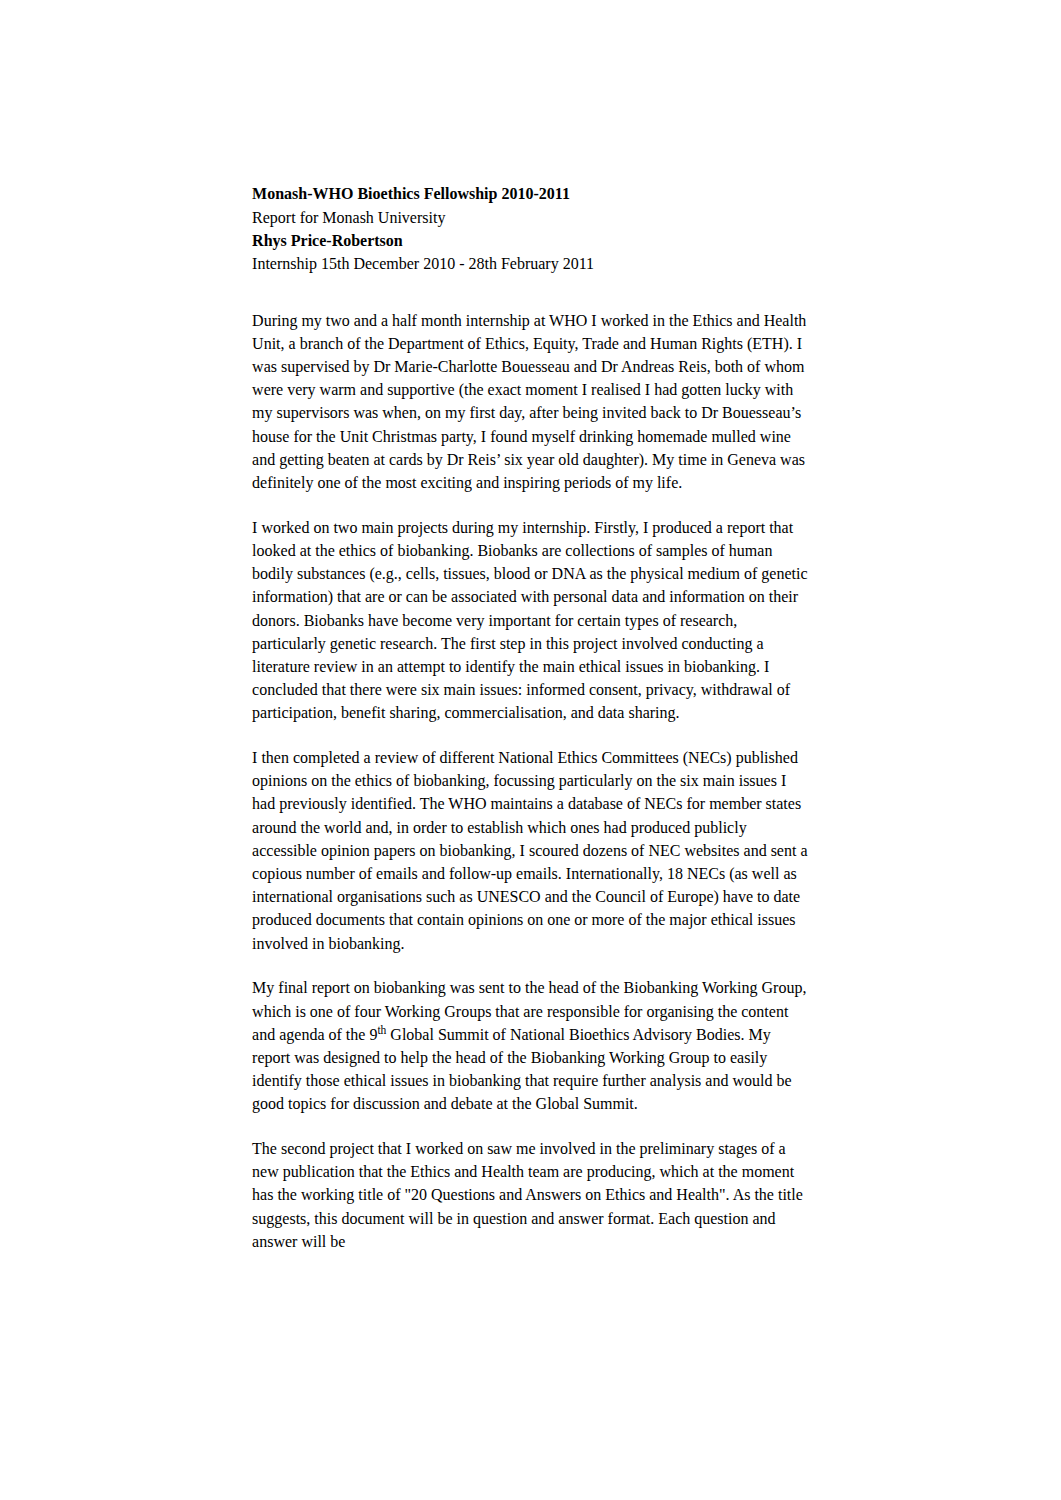Monash-WHO Bioethics Fellowship 2010-2011
Report for Monash University
Rhys Price-Robertson
Internship 15th December 2010 - 28th February 2011
During my two and a half month internship at WHO I worked in the Ethics and Health Unit, a branch of the Department of Ethics, Equity, Trade and Human Rights (ETH). I was supervised by Dr Marie-Charlotte Bouesseau and Dr Andreas Reis, both of whom were very warm and supportive (the exact moment I realised I had gotten lucky with my supervisors was when, on my first day, after being invited back to Dr Bouesseau’s house for the Unit Christmas party, I found myself drinking homemade mulled wine and getting beaten at cards by Dr Reis’ six year old daughter). My time in Geneva was definitely one of the most exciting and inspiring periods of my life.
I worked on two main projects during my internship. Firstly, I produced a report that looked at the ethics of biobanking. Biobanks are collections of samples of human bodily substances (e.g., cells, tissues, blood or DNA as the physical medium of genetic information) that are or can be associated with personal data and information on their donors. Biobanks have become very important for certain types of research, particularly genetic research. The first step in this project involved conducting a literature review in an attempt to identify the main ethical issues in biobanking. I concluded that there were six main issues: informed consent, privacy, withdrawal of participation, benefit sharing, commercialisation, and data sharing.
I then completed a review of different National Ethics Committees (NECs) published opinions on the ethics of biobanking, focussing particularly on the six main issues I had previously identified. The WHO maintains a database of NECs for member states around the world and, in order to establish which ones had produced publicly accessible opinion papers on biobanking, I scoured dozens of NEC websites and sent a copious number of emails and follow-up emails. Internationally, 18 NECs (as well as international organisations such as UNESCO and the Council of Europe) have to date produced documents that contain opinions on one or more of the major ethical issues involved in biobanking.
My final report on biobanking was sent to the head of the Biobanking Working Group, which is one of four Working Groups that are responsible for organising the content and agenda of the 9th Global Summit of National Bioethics Advisory Bodies. My report was designed to help the head of the Biobanking Working Group to easily identify those ethical issues in biobanking that require further analysis and would be good topics for discussion and debate at the Global Summit.
The second project that I worked on saw me involved in the preliminary stages of a new publication that the Ethics and Health team are producing, which at the moment has the working title of "20 Questions and Answers on Ethics and Health". As the title suggests, this document will be in question and answer format. Each question and answer will be